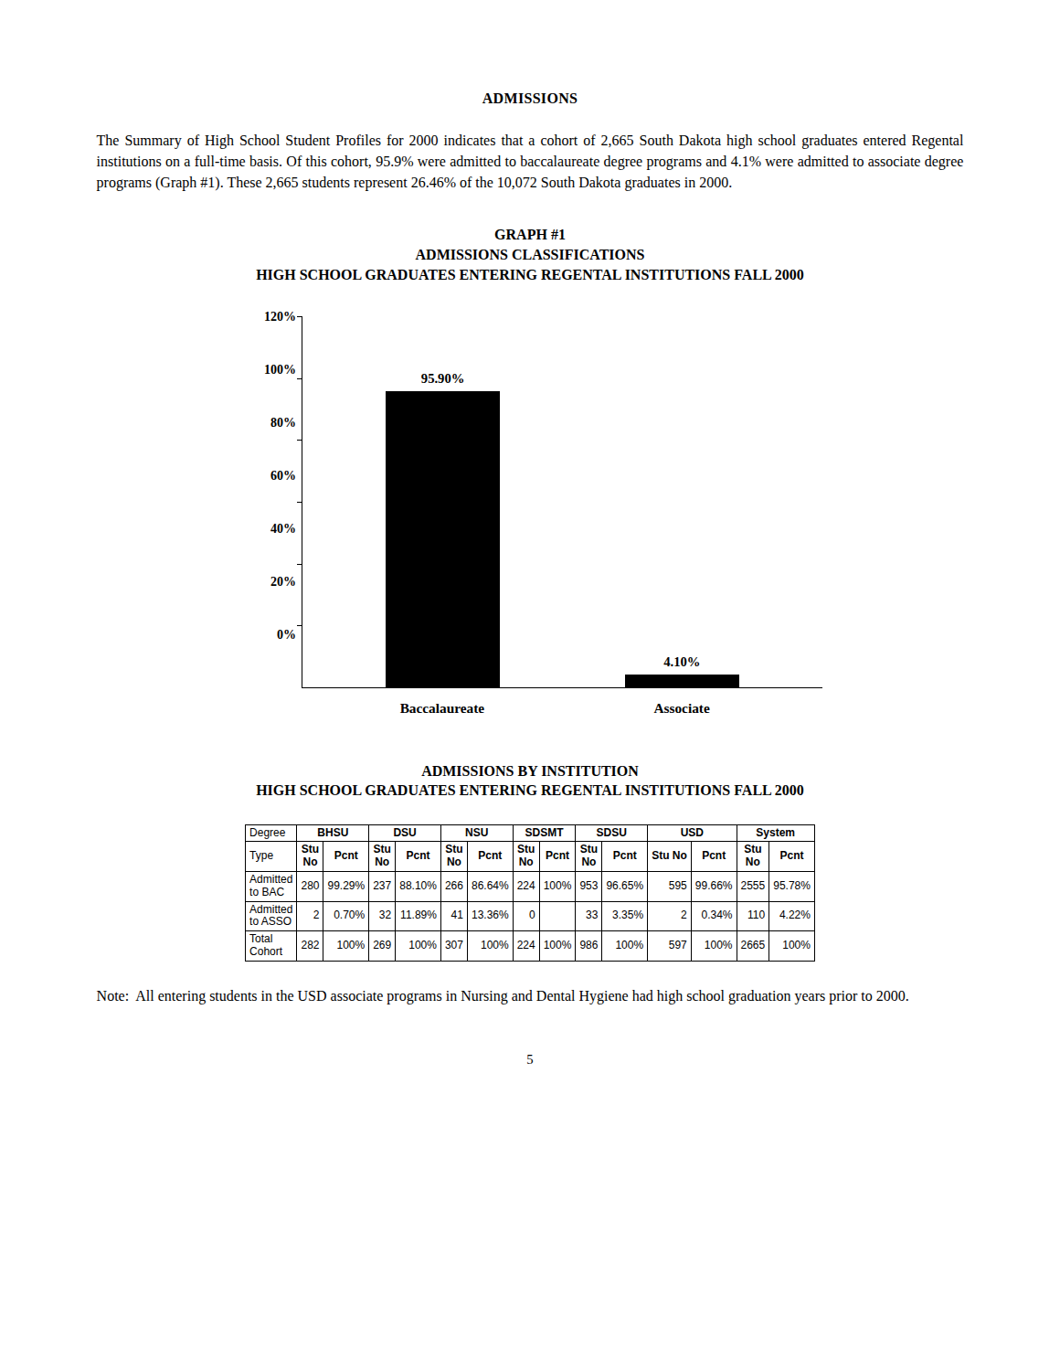ADMISSIONS
The Summary of High School Student Profiles for 2000 indicates that a cohort of 2,665 South Dakota high school graduates entered Regental institutions on a full-time basis. Of this cohort, 95.9% were admitted to baccalaureate degree programs and 4.1% were admitted to associate degree programs (Graph #1). These 2,665 students represent 26.46% of the 10,072 South Dakota graduates in 2000.
GRAPH #1 ADMISSIONS CLASSIFICATIONS HIGH SCHOOL GRADUATES ENTERING REGENTAL INSTITUTIONS FALL 2000
| 120% 100% 80% 60% 40% 20% 0% | 95.90% 4.10% |
Baccalaureate Associate
ADMISSIONS BY INSTITUTION HIGH SCHOOL GRADUATES ENTERING REGENTAL INSTITUTIONS FALL 2000
| Degree | BHSU | DSU | NSU | SDSMT | SDSU | USD | System |
| --- | --- | --- | --- | --- | --- | --- | --- |
| Type | Stu No | Pcnt | Stu No | Pcnt | Stu No | Pcnt | Stu No | Pcnt | Stu No | Pcnt | Stu No | Pcnt | Stu No | Pcnt |
| Admitted to BAC | 280 | 99.29% | 237 | 88.10% | 266 | 86.64% | 224 | 100% | 953 | 96.65% | 595 | 99.66% | 2555 | 95.78% |
| Admitted to ASSO | 2 | 0.70% | 32 | 11.89% | 41 | 13.36% | 0 | | 33 | 3.35% | 2 | 0.34% | 110 | 4.22% |
| Total Cohort | 282 | 100% | 269 | 100% | 307 | 100% | 224 | 100% | 986 | 100% | 597 | 100% | 2665 | 100% |
Note: All entering students in the USD associate programs in Nursing and Dental Hygiene had high school graduation years prior to 2000.
5